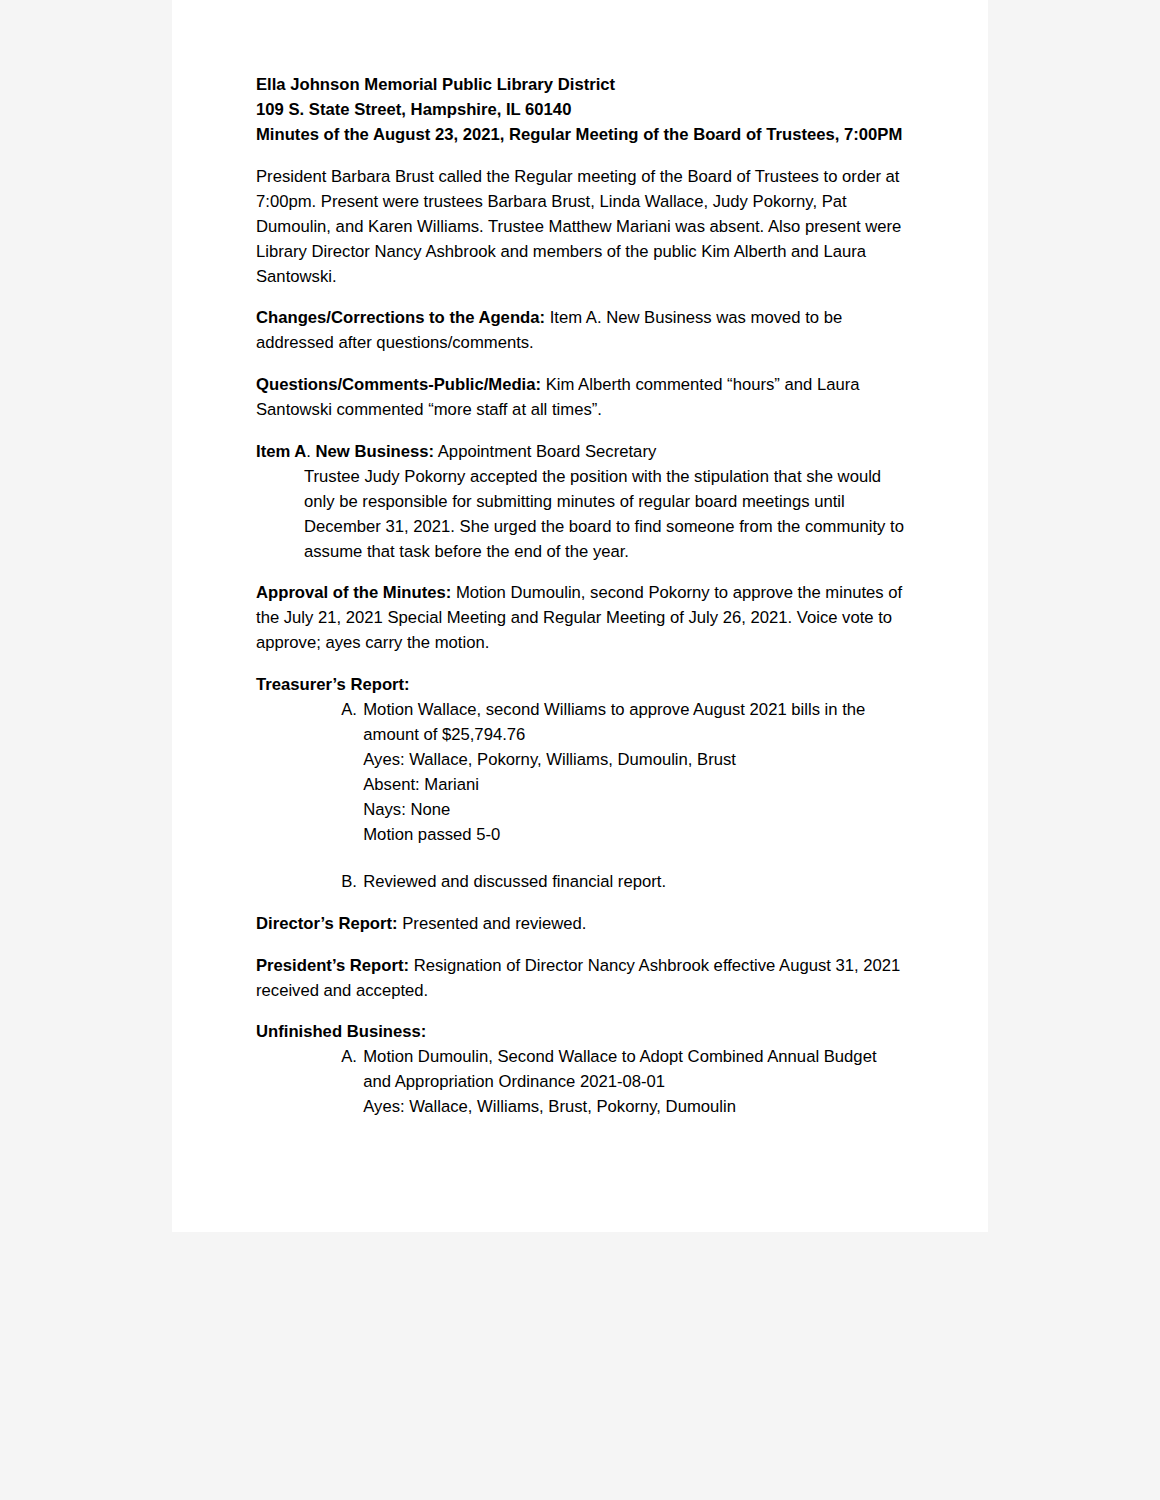Ella Johnson Memorial Public Library District
109 S. State Street, Hampshire, IL 60140
Minutes of the August 23, 2021, Regular Meeting of the Board of Trustees, 7:00PM
President Barbara Brust called the Regular meeting of the Board of Trustees to order at 7:00pm. Present were trustees Barbara Brust, Linda Wallace, Judy Pokorny, Pat Dumoulin, and Karen Williams. Trustee Matthew Mariani was absent. Also present were Library Director Nancy Ashbrook and members of the public Kim Alberth and Laura Santowski.
Changes/Corrections to the Agenda: Item A. New Business was moved to be addressed after questions/comments.
Questions/Comments-Public/Media: Kim Alberth commented “hours” and Laura Santowski commented “more staff at all times”.
Item A. New Business: Appointment Board Secretary
Trustee Judy Pokorny accepted the position with the stipulation that she would only be responsible for submitting minutes of regular board meetings until December 31, 2021. She urged the board to find someone from the community to assume that task before the end of the year.
Approval of the Minutes: Motion Dumoulin, second Pokorny to approve the minutes of the July 21, 2021 Special Meeting and Regular Meeting of July 26, 2021. Voice vote to approve; ayes carry the motion.
Treasurer’s Report:
Motion Wallace, second Williams to approve August 2021 bills in the amount of $25,794.76
Ayes: Wallace, Pokorny, Williams, Dumoulin, Brust
Absent: Mariani
Nays: None
Motion passed 5-0
Reviewed and discussed financial report.
Director’s Report: Presented and reviewed.
President’s Report: Resignation of Director Nancy Ashbrook effective August 31, 2021 received and accepted.
Unfinished Business:
Motion Dumoulin, Second Wallace to Adopt Combined Annual Budget and Appropriation Ordinance 2021-08-01
Ayes: Wallace, Williams, Brust, Pokorny, Dumoulin